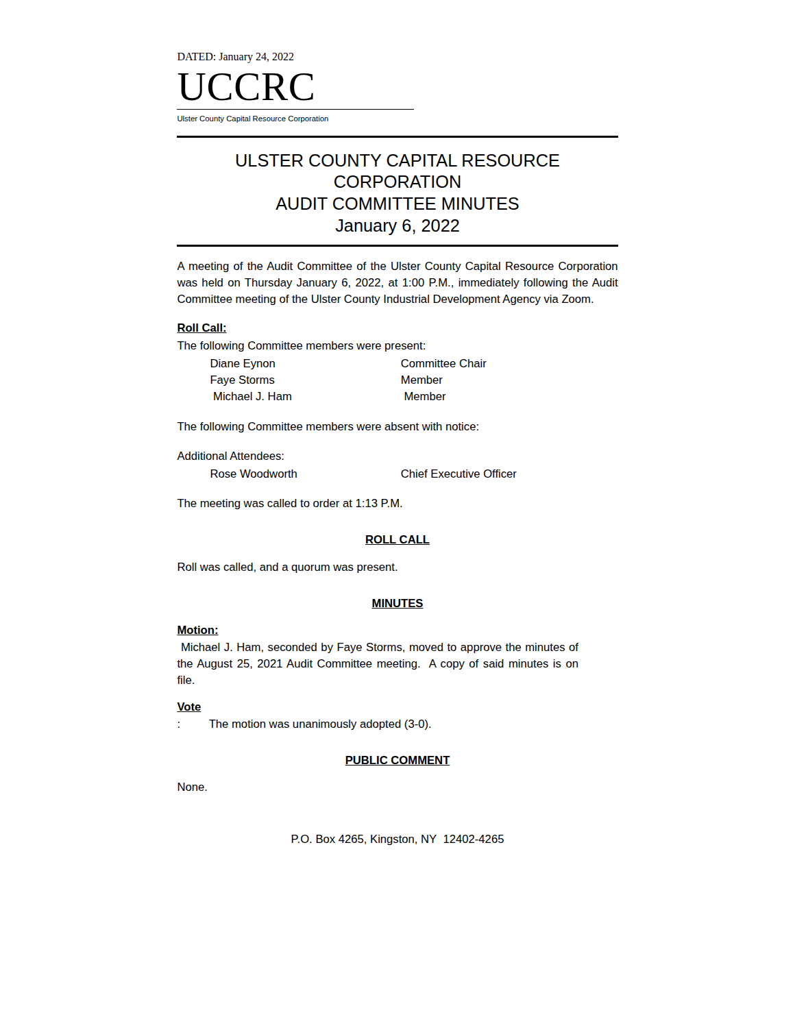DATED: January 24, 2022
UCCRC
Ulster County Capital Resource Corporation
ULSTER COUNTY CAPITAL RESOURCE CORPORATION AUDIT COMMITTEE MINUTES January 6, 2022
A meeting of the Audit Committee of the Ulster County Capital Resource Corporation was held on Thursday January 6, 2022, at 1:00 P.M., immediately following the Audit Committee meeting of the Ulster County Industrial Development Agency via Zoom.
Roll Call:
The following Committee members were present:
Diane Eynon Committee Chair Faye Storms Member Michael J. Ham Member
The following Committee members were absent with notice:
Additional Attendees:
Rose Woodworth Chief Executive Officer
The meeting was called to order at 1:13 P.M.
ROLL CALL
Roll was called, and a quorum was present.
MINUTES
Motion: Michael J. Ham, seconded by Faye Storms, moved to approve the minutes of the August 25, 2021 Audit Committee meeting. A copy of said minutes is on file.
Vote: The motion was unanimously adopted (3-0).
PUBLIC COMMENT
None.
P.O. Box 4265, Kingston, NY 12402-4265